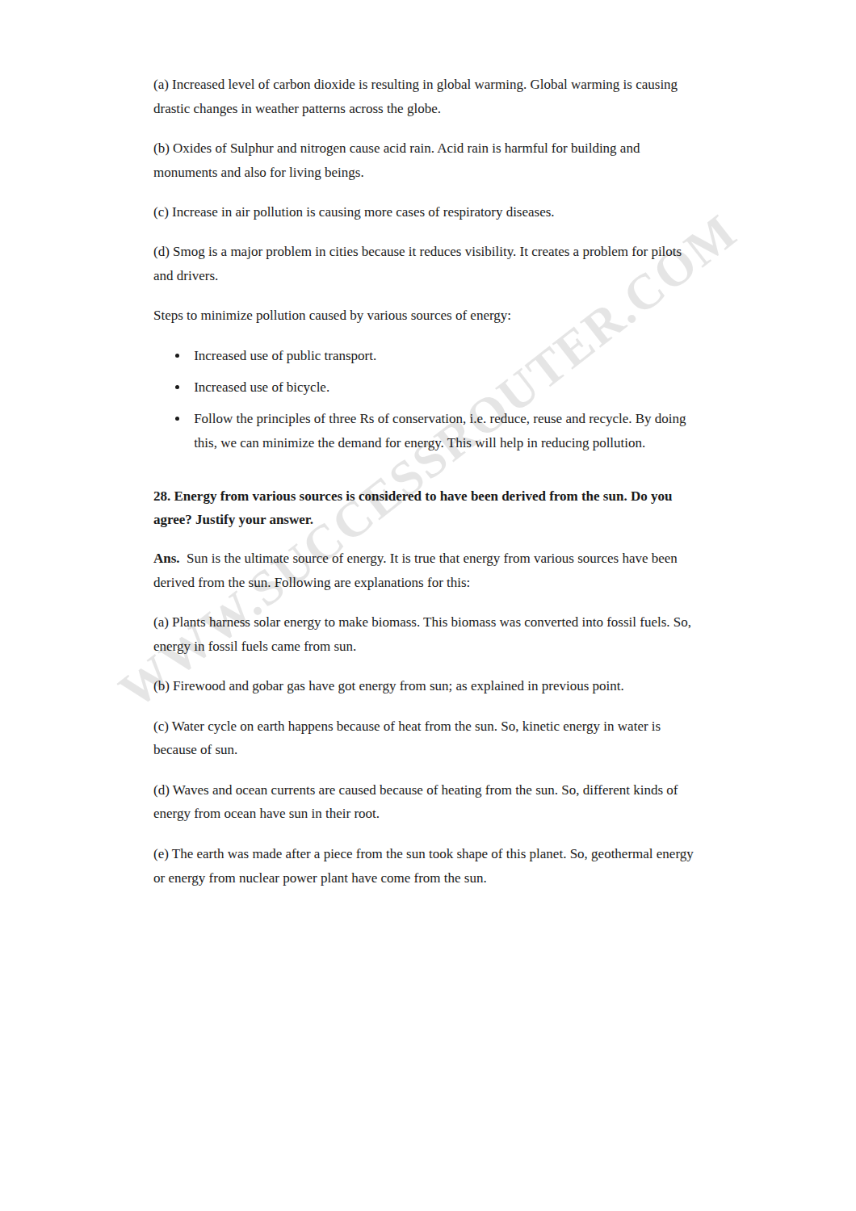WWW.SUCCESSROUTER.COM
(a) Increased level of carbon dioxide is resulting in global warming. Global warming is causing drastic changes in weather patterns across the globe.
(b) Oxides of Sulphur and nitrogen cause acid rain. Acid rain is harmful for building and monuments and also for living beings.
(c) Increase in air pollution is causing more cases of respiratory diseases.
(d) Smog is a major problem in cities because it reduces visibility. It creates a problem for pilots and drivers.
Steps to minimize pollution caused by various sources of energy:
Increased use of public transport.
Increased use of bicycle.
Follow the principles of three Rs of conservation, i.e. reduce, reuse and recycle. By doing this, we can minimize the demand for energy. This will help in reducing pollution.
28. Energy from various sources is considered to have been derived from the sun. Do you agree? Justify your answer.
Ans. Sun is the ultimate source of energy. It is true that energy from various sources have been derived from the sun. Following are explanations for this:
(a) Plants harness solar energy to make biomass. This biomass was converted into fossil fuels. So, energy in fossil fuels came from sun.
(b) Firewood and gobar gas have got energy from sun; as explained in previous point.
(c) Water cycle on earth happens because of heat from the sun. So, kinetic energy in water is because of sun.
(d) Waves and ocean currents are caused because of heating from the sun. So, different kinds of energy from ocean have sun in their root.
(e) The earth was made after a piece from the sun took shape of this planet. So, geothermal energy or energy from nuclear power plant have come from the sun.